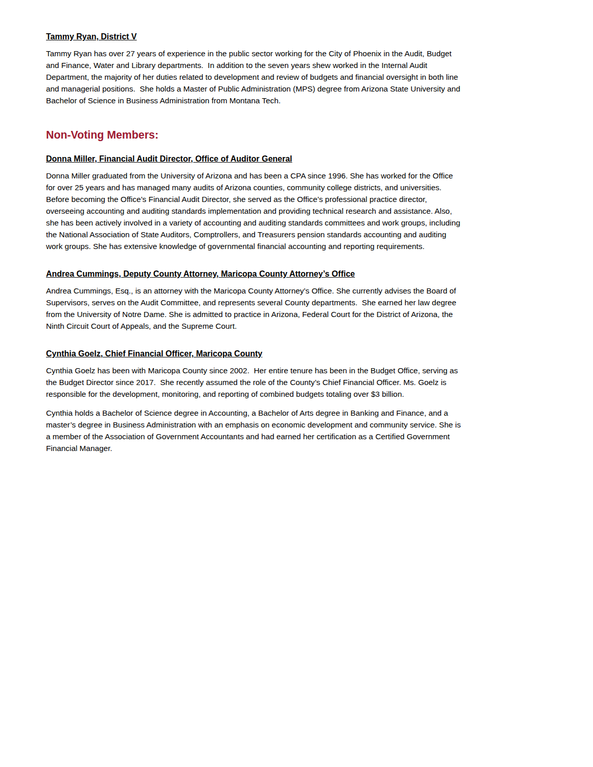Tammy Ryan, District V
Tammy Ryan has over 27 years of experience in the public sector working for the City of Phoenix in the Audit, Budget and Finance, Water and Library departments. In addition to the seven years shew worked in the Internal Audit Department, the majority of her duties related to development and review of budgets and financial oversight in both line and managerial positions. She holds a Master of Public Administration (MPS) degree from Arizona State University and Bachelor of Science in Business Administration from Montana Tech.
Non-Voting Members:
Donna Miller, Financial Audit Director, Office of Auditor General
Donna Miller graduated from the University of Arizona and has been a CPA since 1996. She has worked for the Office for over 25 years and has managed many audits of Arizona counties, community college districts, and universities. Before becoming the Office’s Financial Audit Director, she served as the Office’s professional practice director, overseeing accounting and auditing standards implementation and providing technical research and assistance. Also, she has been actively involved in a variety of accounting and auditing standards committees and work groups, including the National Association of State Auditors, Comptrollers, and Treasurers pension standards accounting and auditing work groups. She has extensive knowledge of governmental financial accounting and reporting requirements.
Andrea Cummings, Deputy County Attorney, Maricopa County Attorney’s Office
Andrea Cummings, Esq., is an attorney with the Maricopa County Attorney’s Office. She currently advises the Board of Supervisors, serves on the Audit Committee, and represents several County departments. She earned her law degree from the University of Notre Dame. She is admitted to practice in Arizona, Federal Court for the District of Arizona, the Ninth Circuit Court of Appeals, and the Supreme Court.
Cynthia Goelz, Chief Financial Officer, Maricopa County
Cynthia Goelz has been with Maricopa County since 2002. Her entire tenure has been in the Budget Office, serving as the Budget Director since 2017. She recently assumed the role of the County’s Chief Financial Officer. Ms. Goelz is responsible for the development, monitoring, and reporting of combined budgets totaling over $3 billion.
Cynthia holds a Bachelor of Science degree in Accounting, a Bachelor of Arts degree in Banking and Finance, and a master’s degree in Business Administration with an emphasis on economic development and community service. She is a member of the Association of Government Accountants and had earned her certification as a Certified Government Financial Manager.